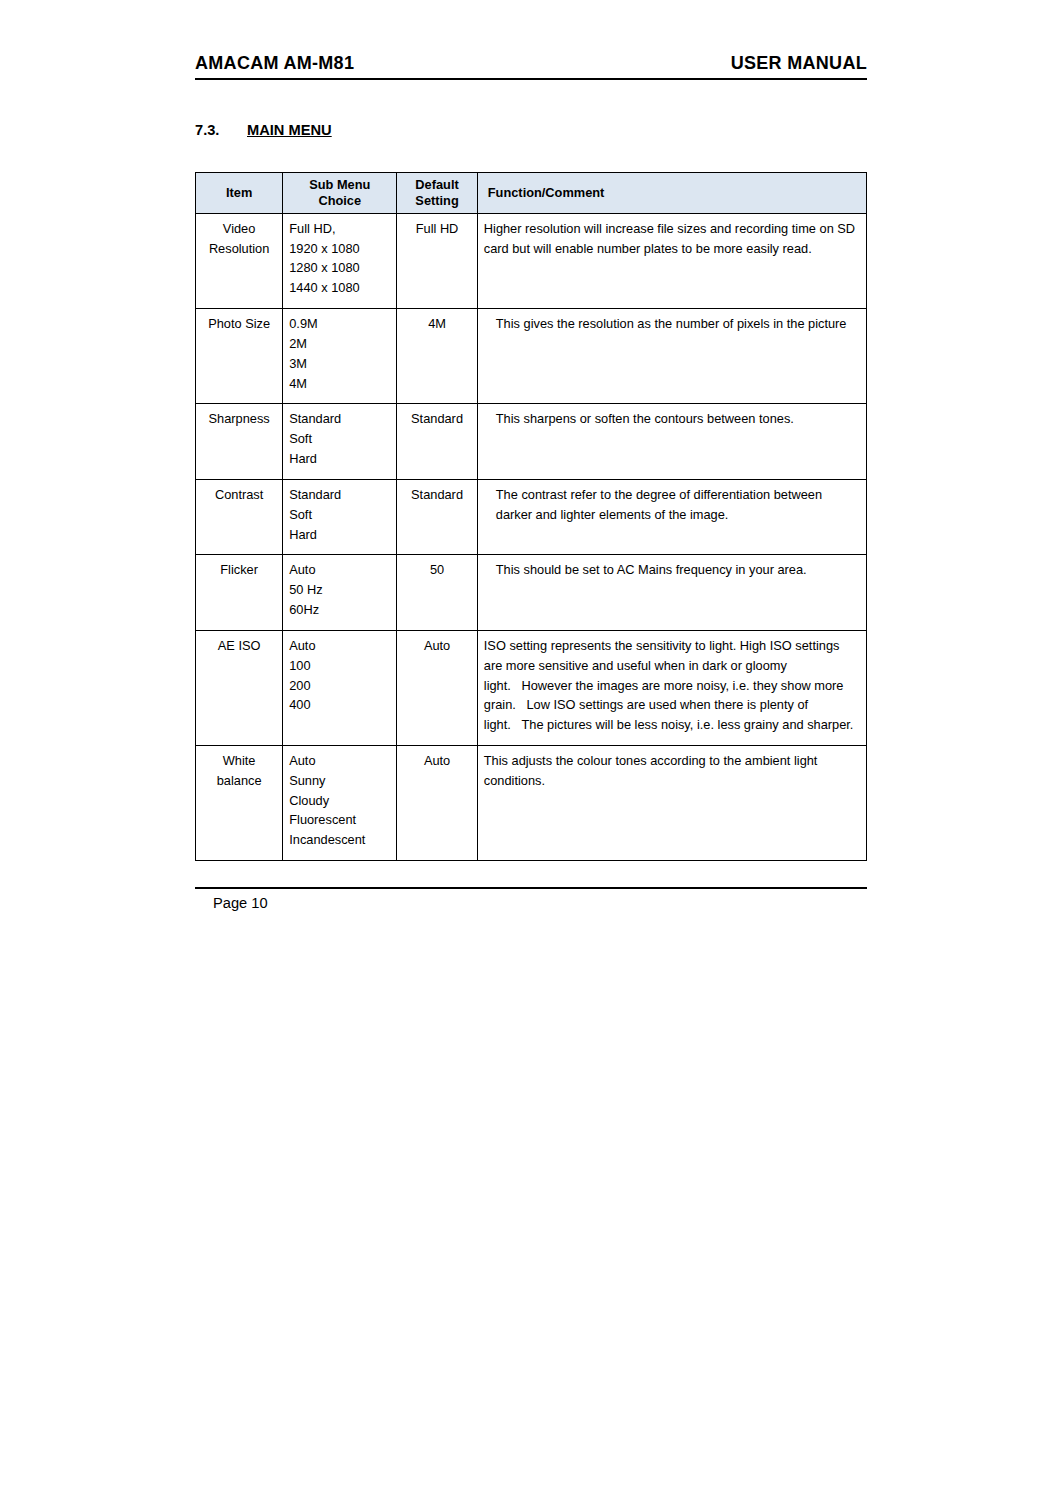AMACAM AM-M81 USER MANUAL
7.3. MAIN MENU
| Item | Sub Menu Choice | Default Setting | Function/Comment |
| --- | --- | --- | --- |
| Video Resolution | Full HD, 1920 x 1080 1280 x 1080 1440 x 1080 | Full HD | Higher resolution will increase file sizes and recording time on SD card but will enable number plates to be more easily read. |
| Photo Size | 0.9M 2M 3M 4M | 4M | This gives the resolution as the number of pixels in the picture |
| Sharpness | Standard Soft Hard | Standard | This sharpens or soften the contours between tones. |
| Contrast | Standard Soft Hard | Standard | The contrast refer to the degree of differentiation between darker and lighter elements of the image. |
| Flicker | Auto 50 Hz 60Hz | 50 | This should be set to AC Mains frequency in your area. |
| AE ISO | Auto 100 200 400 | Auto | ISO setting represents the sensitivity to light. High ISO settings are more sensitive and useful when in dark or gloomy light. However the images are more noisy, i.e. they show more grain. Low ISO settings are used when there is plenty of light. The pictures will be less noisy, i.e. less grainy and sharper. |
| White balance | Auto Sunny Cloudy Fluorescent Incandescent | Auto | This adjusts the colour tones according to the ambient light conditions. |
Page 10